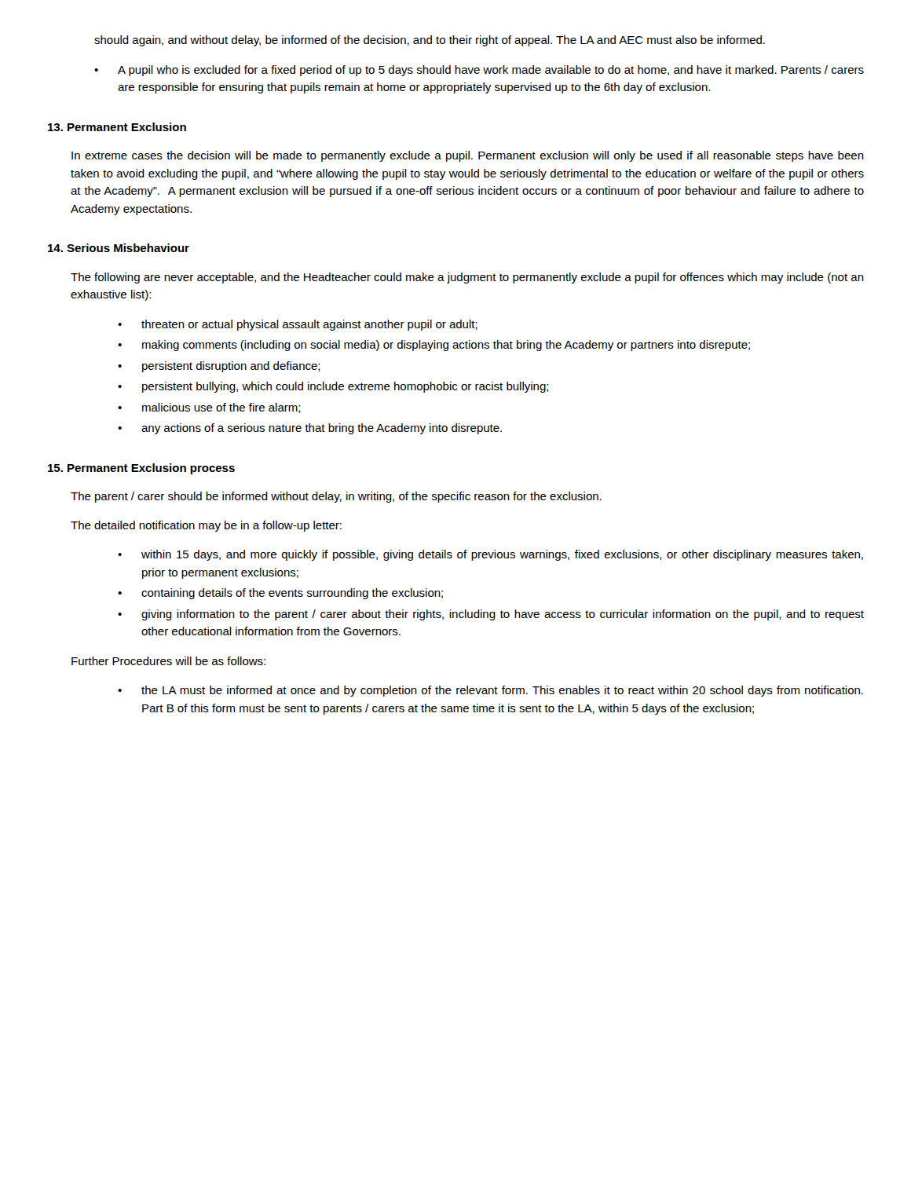should again, and without delay, be informed of the decision, and to their right of appeal. The LA and AEC must also be informed.
A pupil who is excluded for a fixed period of up to 5 days should have work made available to do at home, and have it marked. Parents / carers are responsible for ensuring that pupils remain at home or appropriately supervised up to the 6th day of exclusion.
13. Permanent Exclusion
In extreme cases the decision will be made to permanently exclude a pupil. Permanent exclusion will only be used if all reasonable steps have been taken to avoid excluding the pupil, and “where allowing the pupil to stay would be seriously detrimental to the education or welfare of the pupil or others at the Academy”. A permanent exclusion will be pursued if a one-off serious incident occurs or a continuum of poor behaviour and failure to adhere to Academy expectations.
14. Serious Misbehaviour
The following are never acceptable, and the Headteacher could make a judgment to permanently exclude a pupil for offences which may include (not an exhaustive list):
threaten or actual physical assault against another pupil or adult;
making comments (including on social media) or displaying actions that bring the Academy or partners into disrepute;
persistent disruption and defiance;
persistent bullying, which could include extreme homophobic or racist bullying;
malicious use of the fire alarm;
any actions of a serious nature that bring the Academy into disrepute.
15. Permanent Exclusion process
The parent / carer should be informed without delay, in writing, of the specific reason for the exclusion.
The detailed notification may be in a follow-up letter:
within 15 days, and more quickly if possible, giving details of previous warnings, fixed exclusions, or other disciplinary measures taken, prior to permanent exclusions;
containing details of the events surrounding the exclusion;
giving information to the parent / carer about their rights, including to have access to curricular information on the pupil, and to request other educational information from the Governors.
Further Procedures will be as follows:
the LA must be informed at once and by completion of the relevant form. This enables it to react within 20 school days from notification. Part B of this form must be sent to parents / carers at the same time it is sent to the LA, within 5 days of the exclusion;